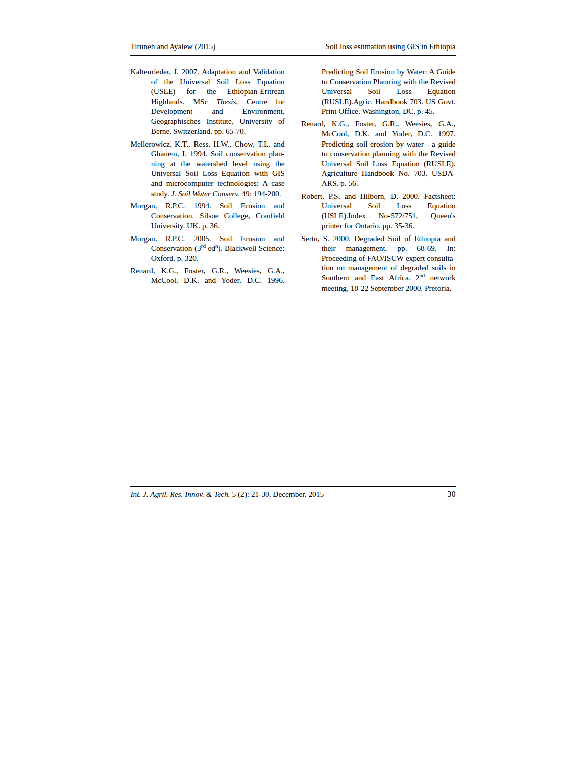Tiruneh and Ayalew (2015)
Soil loss estimation using GIS in Ethiopia
Kaltenrieder, J. 2007. Adaptation and Validation of the Universal Soil Loss Equation (USLE) for the Ethiopian-Eritrean Highlands. MSc Thesis, Centre for Development and Environment, Geographisches Institute, University of Berne, Switzerland. pp. 65-70.
Mellerowicz, K.T., Ress, H.W., Chow, T.L. and Ghanem, I. 1994. Soil conservation planning at the watershed level using the Universal Soil Loss Equation with GIS and microcomputer technologies: A case study. J. Soil Water Conserv. 49: 194-200.
Morgan, R.P.C. 1994. Soil Erosion and Conservation. Silsoe College, Cranfield University. UK. p. 36.
Morgan, R.P.C. 2005. Soil Erosion and Conservation (3rd edn). Blackwell Science: Oxford. p. 320.
Renard, K.G., Foster, G.R., Weesies, G.A., McCool, D.K. and Yoder, D.C. 1996. Predicting Soil Erosion by Water: A Guide to Conservation Planning with the Revised Universal Soil Loss Equation (RUSLE).Agric. Handbook 703. US Govt. Print Office, Washington, DC. p. 45.
Renard, K.G., Foster, G.R., Weesies, G.A., McCool, D.K. and Yoder, D.C. 1997. Predicting soil erosion by water - a guide to conservation planning with the Revised Universal Soil Loss Equation (RUSLE). Agriculture Handbook No. 703, USDA-ARS. p. 56.
Robert, P.S. and Hilborn, D. 2000. Factsheet: Universal Soil Loss Equation (USLE).Index No-572/751, Queen's printer for Ontario. pp. 35-36.
Sertu, S. 2000. Degraded Soil of Ethiopia and their management. pp. 68-69. In: Proceeding of FAO/ISCW expert consultation on management of degraded soils in Southern and East Africa. 2nd network meeting, 18-22 September 2000. Pretoria.
Int. J. Agril. Res. Innov. & Tech. 5 (2): 21-30, December, 2015
30